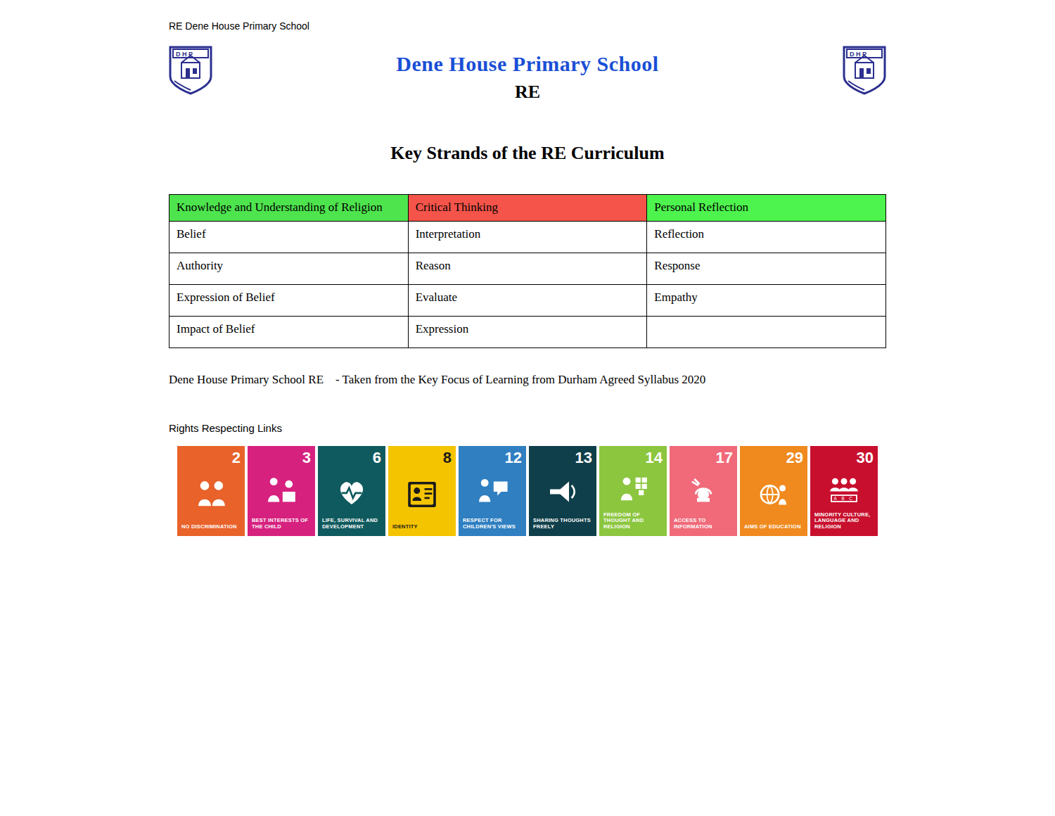RE Dene House Primary School
D H P
Dene House Primary School
RE
D H P
Key Strands of the RE Curriculum
| Knowledge and Understanding of Religion | Critical Thinking | Personal Reflection |
| --- | --- | --- |
| Belief | Interpretation | Reflection |
| Authority | Reason | Response |
| Expression of Belief | Evaluate | Empathy |
| Impact of Belief | Expression | |
Dene House Primary School RE - Taken from the Key Focus of Learning from Durham Agreed Syllabus 2020
Rights Respecting Links
2 No discrimination
3 Best interests of the child
6 Life, survival and development
8 Identity
12 Respect for children's views
13 Sharing thoughts freely
14 Freedom of thought and religion
17 Access to information
29 Aims of education
30 A B C Minority culture, language and religion